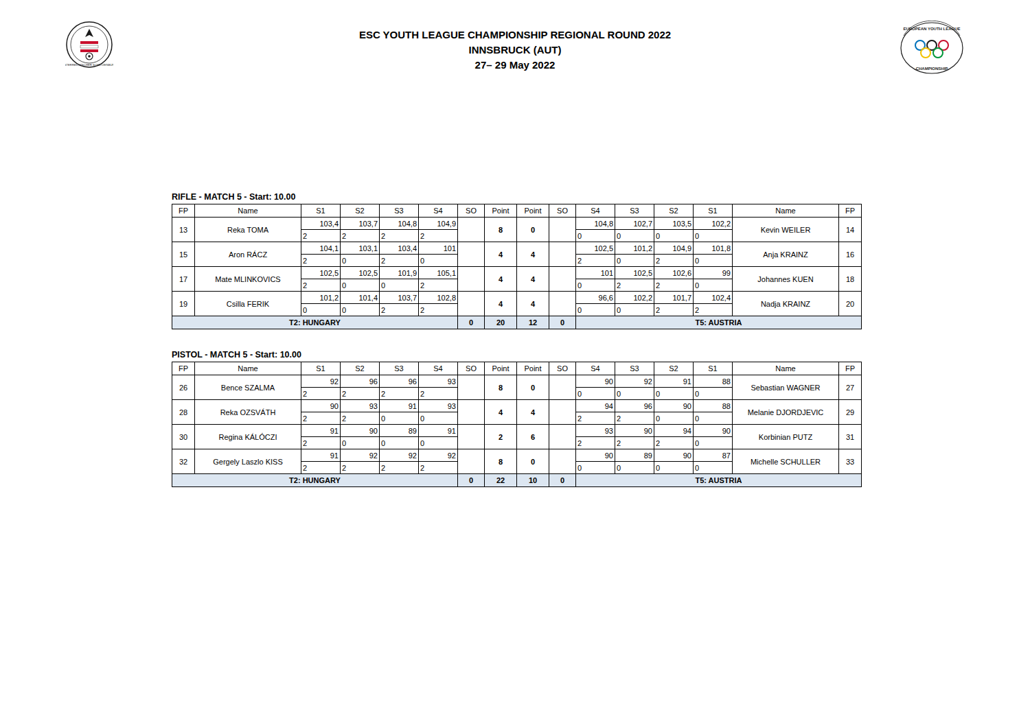ÖSTERREICHISCHER SCHÜTZENBUND
EUROPEAN YOUTH LEAGUE CHAMPIONSHIP
ESC YOUTH LEAGUE CHAMPIONSHIP REGIONAL ROUND 2022 INNSBRUCK (AUT) 27– 29 May 2022
RIFLE - MATCH 5 - Start: 10.00
| FP | Name | S1 | S2 | S3 | S4 | SO | Point | Point | SO | S4 | S3 | S2 | S1 | Name | FP |
| --- | --- | --- | --- | --- | --- | --- | --- | --- | --- | --- | --- | --- | --- | --- | --- |
| 13 | Reka TOMA | 103,4 | 103,7 | 104,8 | 104,9 | | 8 | 0 | | 104,8 | 102,7 | 103,5 | 102,2 | Kevin WEILER | 14 |
| 2 | 2 | 2 | 2 | 0 | 0 | 0 | 0 |
| 15 | Aron RÁCZ | 104,1 | 103,1 | 103,4 | 101 | | 4 | 4 | | 102,5 | 101,2 | 104,9 | 101,8 | Anja KRAINZ | 16 |
| 2 | 0 | 2 | 0 | 2 | 0 | 2 | 0 |
| 17 | Mate MLINKOVICS | 102,5 | 102,5 | 101,9 | 105,1 | | 4 | 4 | | 101 | 102,5 | 102,6 | 99 | Johannes KUEN | 18 |
| 2 | 0 | 0 | 2 | 0 | 2 | 2 | 0 |
| 19 | Csilla FERIK | 101,2 | 101,4 | 103,7 | 102,8 | | 4 | 4 | | 96,6 | 102,2 | 101,7 | 102,4 | Nadja KRAINZ | 20 |
| 0 | 0 | 2 | 2 | 0 | 0 | 2 | 2 |
| T2: HUNGARY | 0 | 20 | 12 | 0 | T5: AUSTRIA |
PISTOL - MATCH 5 - Start: 10.00
| FP | Name | S1 | S2 | S3 | S4 | SO | Point | Point | SO | S4 | S3 | S2 | S1 | Name | FP |
| --- | --- | --- | --- | --- | --- | --- | --- | --- | --- | --- | --- | --- | --- | --- | --- |
| 26 | Bence SZALMA | 92 | 96 | 96 | 93 | | 8 | 0 | | 90 | 92 | 91 | 88 | Sebastian WAGNER | 27 |
| 2 | 2 | 2 | 2 | 0 | 0 | 0 | 0 |
| 28 | Reka OZSVÁTH | 90 | 93 | 91 | 93 | | 4 | 4 | | 94 | 96 | 90 | 88 | Melanie DJORDJEVIC | 29 |
| 2 | 2 | 0 | 0 | 2 | 2 | 0 | 0 |
| 30 | Regina KÁLÓCZI | 91 | 90 | 89 | 91 | | 2 | 6 | | 93 | 90 | 94 | 90 | Korbinian PUTZ | 31 |
| 2 | 0 | 0 | 0 | 2 | 2 | 2 | 0 |
| 32 | Gergely Laszlo KISS | 91 | 92 | 92 | 92 | | 8 | 0 | | 90 | 89 | 90 | 87 | Michelle SCHULLER | 33 |
| 2 | 2 | 2 | 2 | 0 | 0 | 0 | 0 |
| T2: HUNGARY | 0 | 22 | 10 | 0 | T5: AUSTRIA |